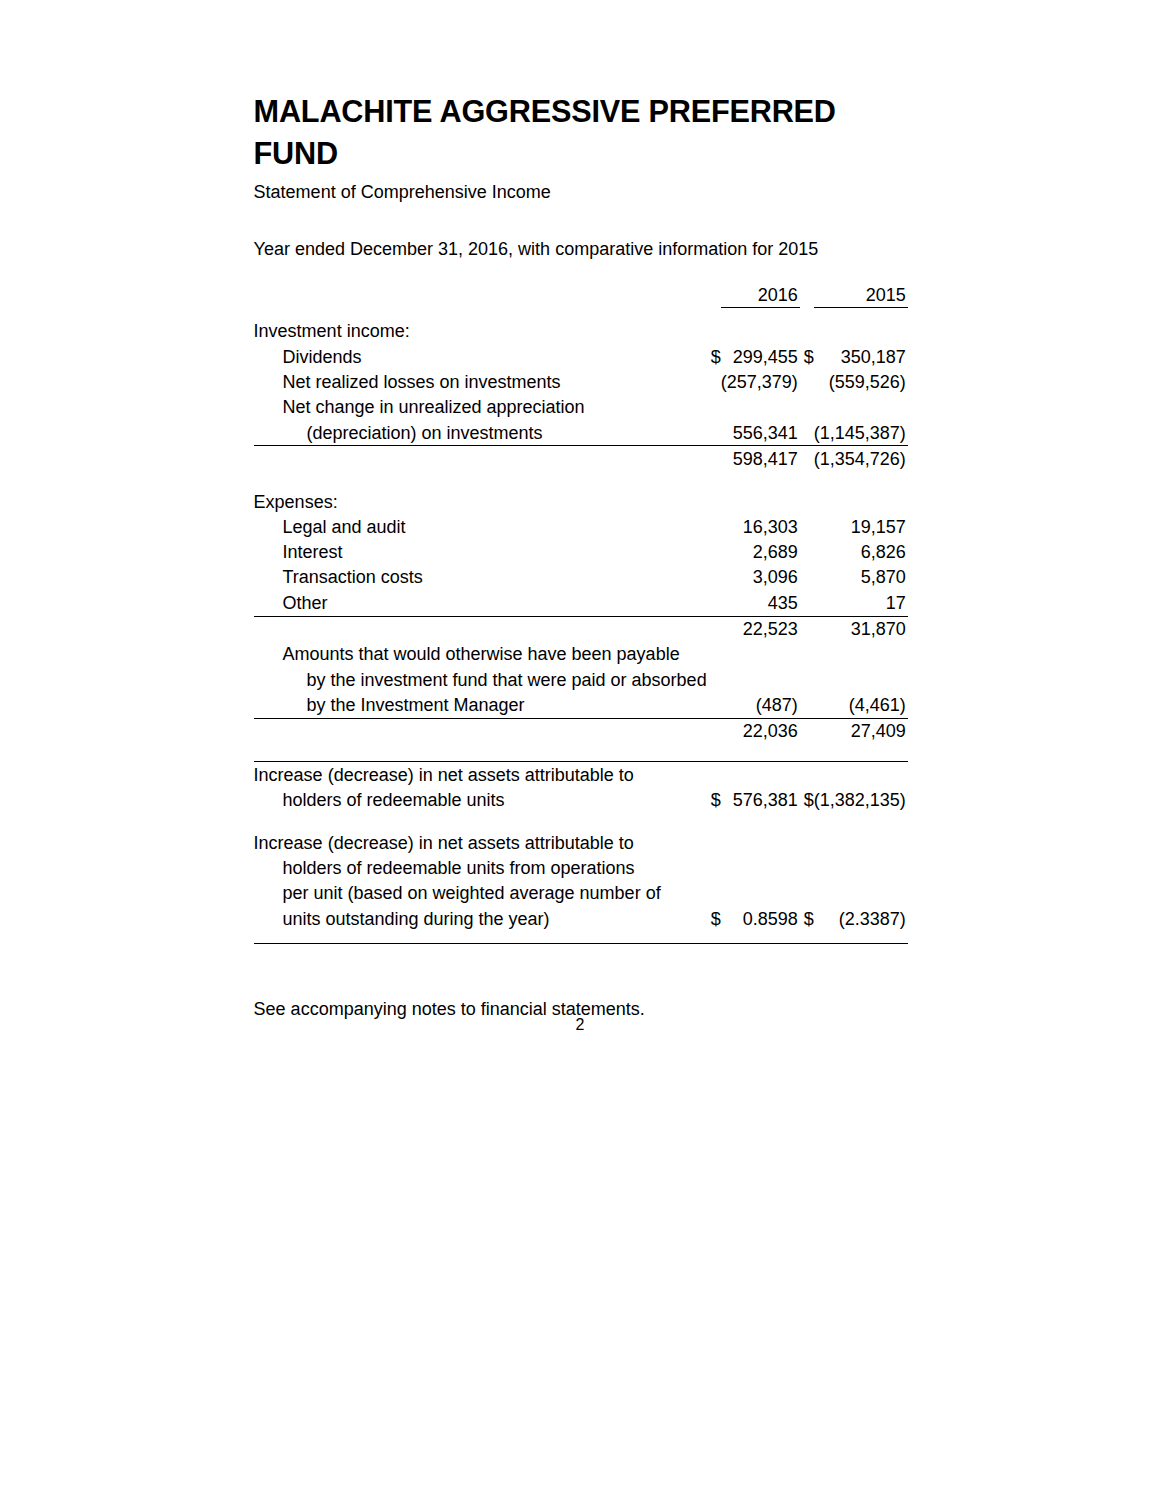MALACHITE AGGRESSIVE PREFERRED FUND
Statement of Comprehensive Income
Year ended December 31, 2016, with comparative information for 2015
| | | 2016 | | 2015 |
| Investment income: | | | | |
| Dividends | $ | 299,455 | $ | 350,187 |
| Net realized losses on investments | | (257,379) | | (559,526) |
| Net change in unrealized appreciation | | | | |
| (depreciation) on investments | | 556,341 | | (1,145,387) |
| | | 598,417 | | (1,354,726) |
| Expenses: | | | | |
| Legal and audit | | 16,303 | | 19,157 |
| Interest | | 2,689 | | 6,826 |
| Transaction costs | | 3,096 | | 5,870 |
| Other | | 435 | | 17 |
| | | 22,523 | | 31,870 |
| Amounts that would otherwise have been payable | | | | |
| by the investment fund that were paid or absorbed | | | | |
| by the Investment Manager | | (487) | | (4,461) |
| | | 22,036 | | 27,409 |
| Increase (decrease) in net assets attributable to | | | | |
| holders of redeemable units | $ | 576,381 | $ | (1,382,135) |
| Increase (decrease) in net assets attributable to | | | | |
| holders of redeemable units from operations | | | | |
| per unit (based on weighted average number of | | | | |
| units outstanding during the year) | $ | 0.8598 | $ | (2.3387) |
See accompanying notes to financial statements.
2